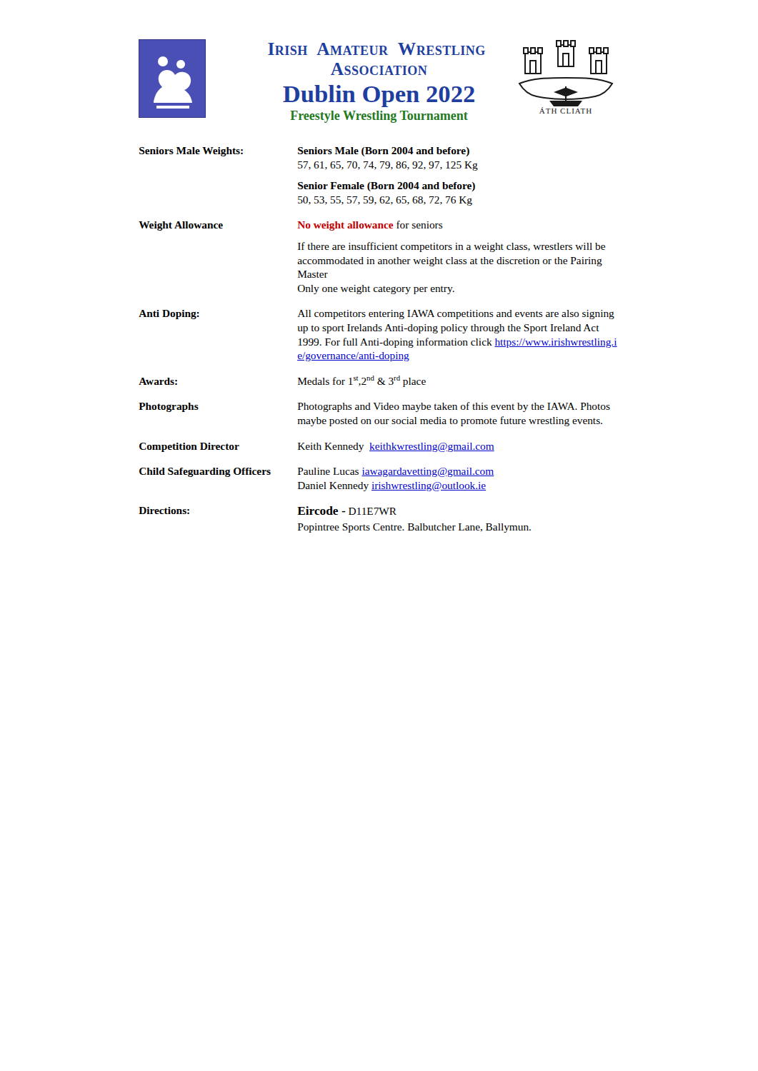Irish Amateur Wrestling Association
Dublin Open 2022
Freestyle Wrestling Tournament
ÁTH CLIATH
| Seniors Male Weights: | Seniors Male (Born 2004 and before) 57, 61, 65, 70, 74, 79, 86, 92, 97, 125 Kg Senior Female (Born 2004 and before) 50, 53, 55, 57, 59, 62, 65, 68, 72, 76 Kg |
| Weight Allowance | No weight allowance for seniors If there are insufficient competitors in a weight class, wrestlers will be accommodated in another weight class at the discretion or the Pairing Master Only one weight category per entry. |
| Anti Doping: | All competitors entering IAWA competitions and events are also signing up to sport Irelands Anti-doping policy through the Sport Ireland Act 1999. For full Anti-doping information click https://www.irishwrestling.ie/governance/anti-doping |
| Awards: | Medals for 1 st ,2 nd & 3 rd place |
| Photographs | Photographs and Video maybe taken of this event by the IAWA. Photos maybe posted on our social media to promote future wrestling events. |
| Competition Director | Keith Kennedy keithkwrestling@gmail.com |
| Child Safeguarding Officers | Pauline Lucas iawagardavetting@gmail.com Daniel Kennedy irishwrestling@outlook.ie |
| Directions: | Eircode - D11E7WR Popintree Sports Centre. Balbutcher Lane, Ballymun. |